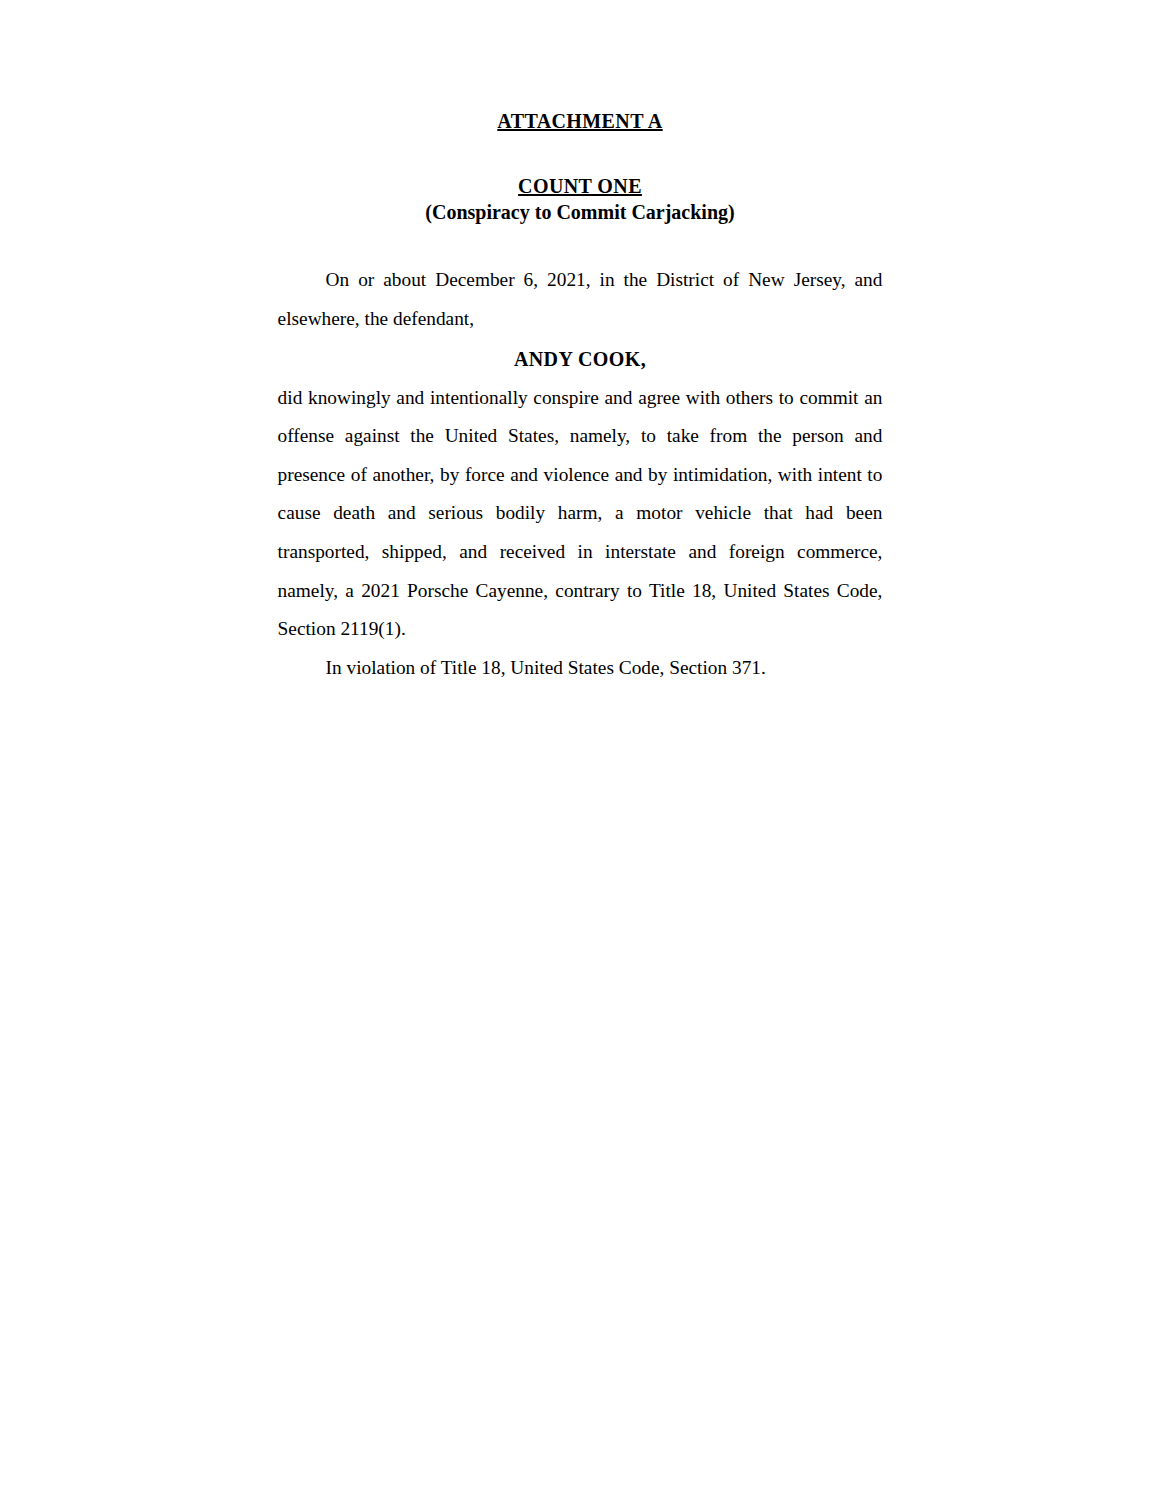ATTACHMENT A
COUNT ONE
(Conspiracy to Commit Carjacking)
On or about December 6, 2021, in the District of New Jersey, and elsewhere, the defendant,
ANDY COOK,
did knowingly and intentionally conspire and agree with others to commit an offense against the United States, namely, to take from the person and presence of another, by force and violence and by intimidation, with intent to cause death and serious bodily harm, a motor vehicle that had been transported, shipped, and received in interstate and foreign commerce, namely, a 2021 Porsche Cayenne, contrary to Title 18, United States Code, Section 2119(1).
In violation of Title 18, United States Code, Section 371.